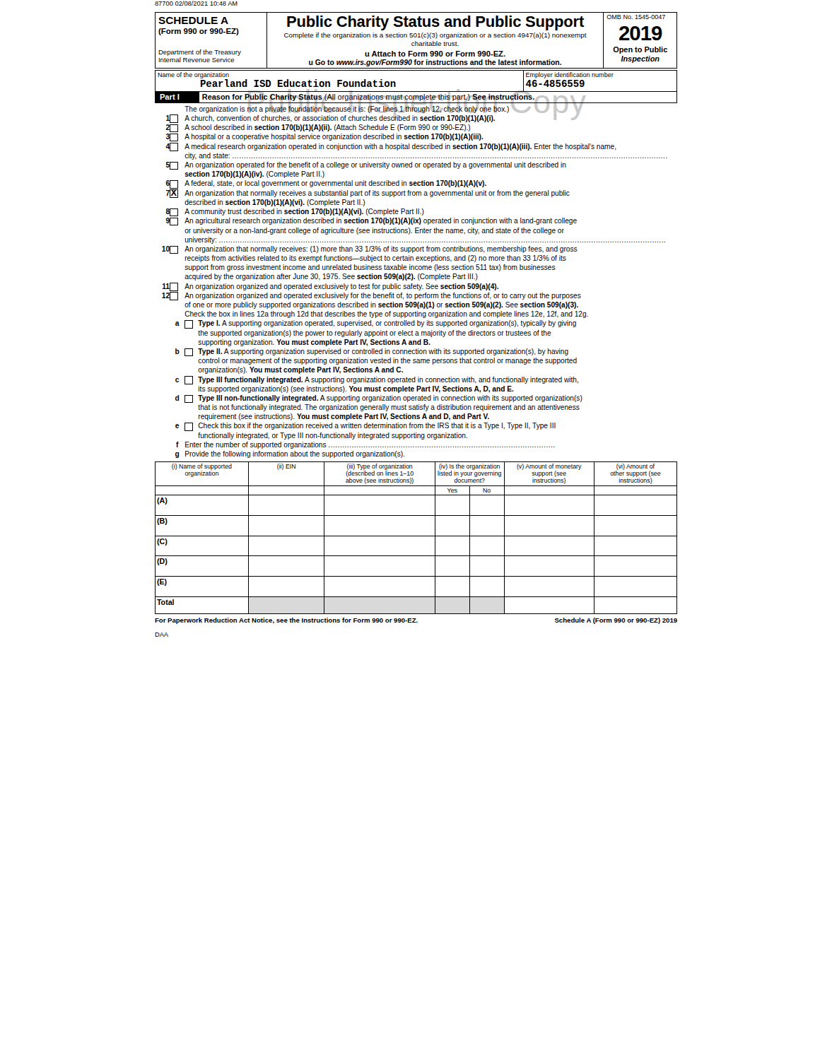87700 02/08/2021 10:48 AM
Public Inspection Copy
| SCHEDULE A (Form 990 or 990-EZ) Department of the Treasury Internal Revenue Service | Public Charity Status and Public Support Complete if the organization is a section 501(c)(3) organization or a section 4947(a)(1) nonexempt charitable trust. u Attach to Form 990 or Form 990-EZ. u Go to www.irs.gov/Form990 for instructions and the latest information. | OMB No. 1545-0047 2019 Open to Public Inspection |
| Name of the organization Pearland ISD Education Foundation | Employer identification number 46-4856559 |
Part I
Reason for Public Charity Status (All organizations must complete this part.) See instructions.
| | | The organization is not a private foundation because it is: (For lines 1 through 12, check only one box.) |
| 1 | | A church, convention of churches, or association of churches described in section 170(b)(1)(A)(i). |
| 2 | | A school described in section 170(b)(1)(A)(ii). (Attach Schedule E (Form 990 or 990-EZ).) |
| 3 | | A hospital or a cooperative hospital service organization described in section 170(b)(1)(A)(iii). |
| 4 | | A medical research organization operated in conjunction with a hospital described in section 170(b)(1)(A)(iii). Enter the hospital's name, |
| | | city, and state: .......................................................................................................................................................................................... |
| 5 | | An organization operated for the benefit of a college or university owned or operated by a governmental unit described in |
| | | section 170(b)(1)(A)(iv). (Complete Part II.) |
| 6 | | A federal, state, or local government or governmental unit described in section 170(b)(1)(A)(v). |
| 7 | | An organization that normally receives a substantial part of its support from a governmental unit or from the general public |
| | | described in section 170(b)(1)(A)(vi). (Complete Part II.) |
| 8 | | A community trust described in section 170(b)(1)(A)(vi). (Complete Part II.) |
| 9 | | An agricultural research organization described in section 170(b)(1)(A)(ix) operated in conjunction with a land-grant college |
| | | or university or a non-land-grant college of agriculture (see instructions). Enter the name, city, and state of the college or |
| | | university: ............................................................................................................................................................................................... |
| 10 | | An organization that normally receives: (1) more than 33 1/3% of its support from contributions, membership fees, and gross |
| | | receipts from activities related to its exempt functions—subject to certain exceptions, and (2) no more than 33 1/3% of its |
| | | support from gross investment income and unrelated business taxable income (less section 511 tax) from businesses |
| | | acquired by the organization after June 30, 1975. See section 509(a)(2). (Complete Part III.) |
| 11 | | An organization organized and operated exclusively to test for public safety. See section 509(a)(4). |
| 12 | | An organization organized and operated exclusively for the benefit of, to perform the functions of, or to carry out the purposes |
| | | of one or more publicly supported organizations described in section 509(a)(1) or section 509(a)(2). See section 509(a)(3). |
| | | Check the box in lines 12a through 12d that describes the type of supporting organization and complete lines 12e, 12f, and 12g. |
| | a | | Type I. A supporting organization operated, supervised, or controlled by its supported organization(s), typically by giving |
| | | | the supported organization(s) the power to regularly appoint or elect a majority of the directors or trustees of the |
| | | | supporting organization. You must complete Part IV, Sections A and B. |
| | b | | Type II. A supporting organization supervised or controlled in connection with its supported organization(s), by having |
| | | | control or management of the supporting organization vested in the same persons that control or manage the supported |
| | | | organization(s). You must complete Part IV, Sections A and C. |
| | c | | Type III functionally integrated. A supporting organization operated in connection with, and functionally integrated with, |
| | | | its supported organization(s) (see instructions). You must complete Part IV, Sections A, D, and E. |
| | d | | Type III non-functionally integrated. A supporting organization operated in connection with its supported organization(s) |
| | | | that is not functionally integrated. The organization generally must satisfy a distribution requirement and an attentiveness |
| | | | requirement (see instructions). You must complete Part IV, Sections A and D, and Part V. |
| | e | | Check this box if the organization received a written determination from the IRS that it is a Type I, Type II, Type III |
| | | | functionally integrated, or Type III non-functionally integrated supporting organization. |
| | f | Enter the number of supported organizations ................................................................................................. |
| | g | Provide the following information about the supported organization(s). |
| (i) Name of supported organization | (ii) EIN | (iii) Type of organization (described on lines 1–10 above (see instructions)) | (iv) Is the organization listed in your governing document? | (v) Amount of monetary support (see instructions) | (vi) Amount of other support (see instructions) |
| --- | --- | --- | --- | --- | --- |
| | | | Yes | No | | |
| (A) | | | | | | |
| (B) | | | | | | |
| (C) | | | | | | |
| (D) | | | | | | |
| (E) | | | | | | |
| Total | | | | | | |
For Paperwork Reduction Act Notice, see the Instructions for Form 990 or 990-EZ.
Schedule A (Form 990 or 990-EZ) 2019
DAA